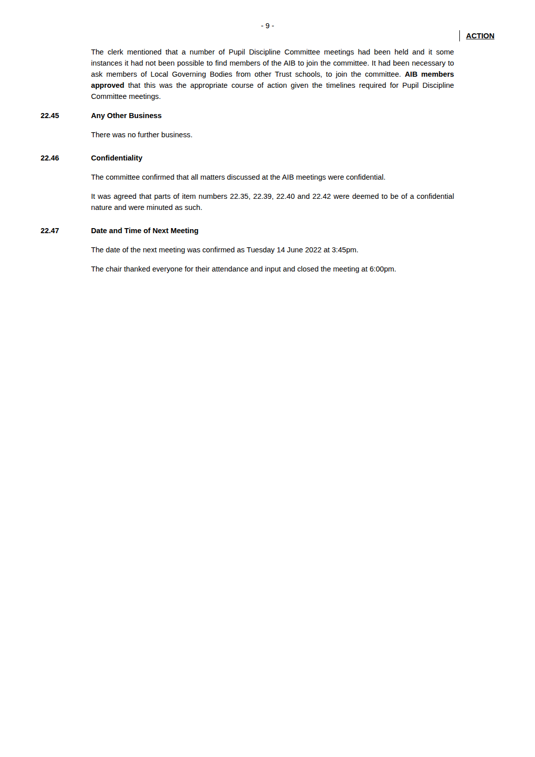- 9 -
ACTION
The clerk mentioned that a number of Pupil Discipline Committee meetings had been held and it some instances it had not been possible to find members of the AIB to join the committee. It had been necessary to ask members of Local Governing Bodies from other Trust schools, to join the committee. AIB members approved that this was the appropriate course of action given the timelines required for Pupil Discipline Committee meetings.
22.45
Any Other Business
There was no further business.
22.46
Confidentiality
The committee confirmed that all matters discussed at the AIB meetings were confidential.
It was agreed that parts of item numbers 22.35, 22.39, 22.40 and 22.42 were deemed to be of a confidential nature and were minuted as such.
22.47
Date and Time of Next Meeting
The date of the next meeting was confirmed as Tuesday 14 June 2022 at 3:45pm.
The chair thanked everyone for their attendance and input and closed the meeting at 6:00pm.